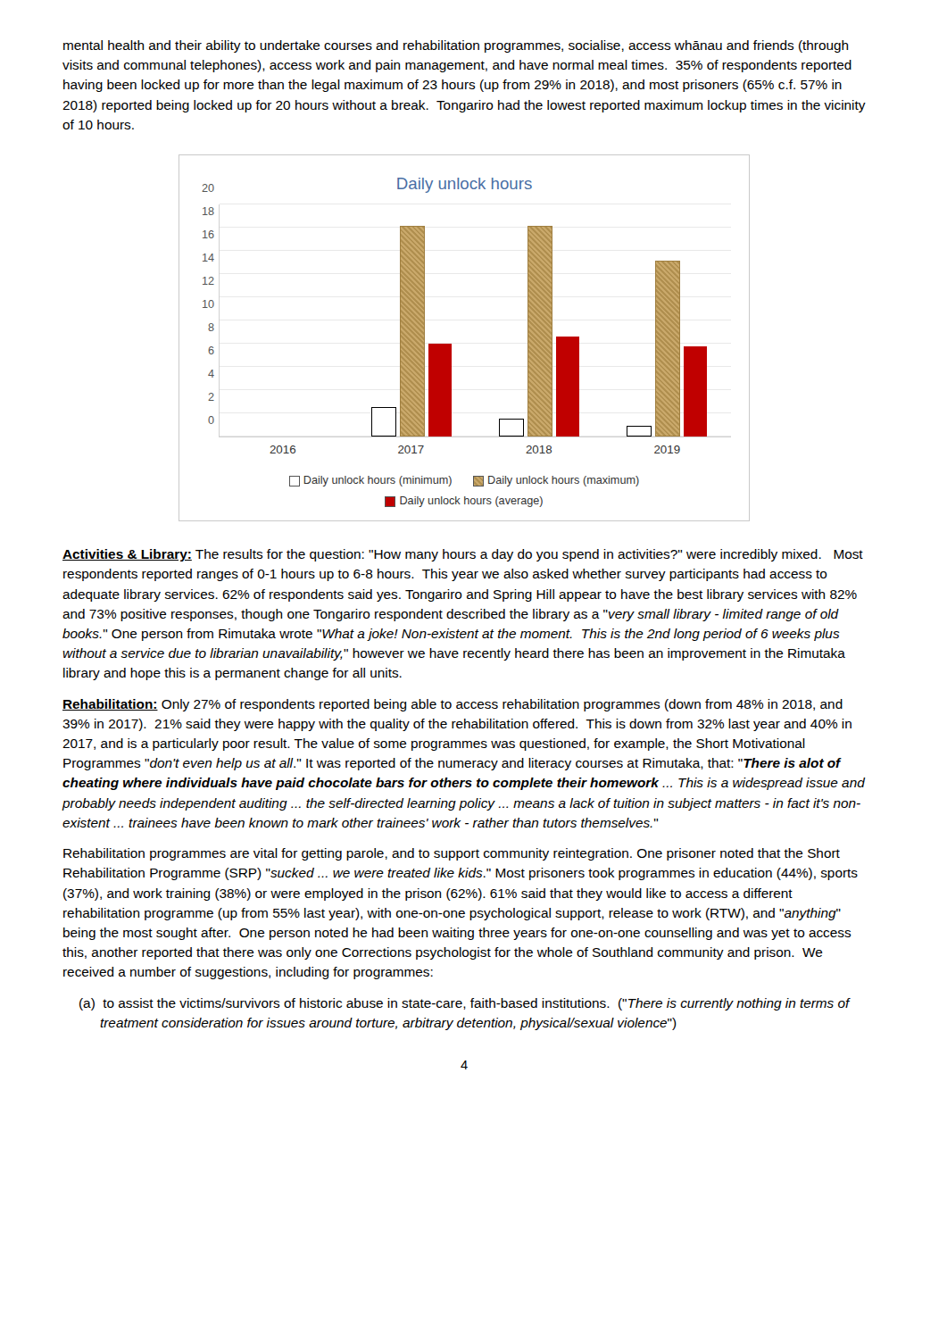mental health and their ability to undertake courses and rehabilitation programmes, socialise, access whānau and friends (through visits and communal telephones), access work and pain management, and have normal meal times. 35% of respondents reported having been locked up for more than the legal maximum of 23 hours (up from 29% in 2018), and most prisoners (65% c.f. 57% in 2018) reported being locked up for 20 hours without a break. Tongariro had the lowest reported maximum lockup times in the vicinity of 10 hours.
Daily unlock hours
0
2
4
6
8
10
12
14
16
18
20
2016
2017
2018
2019
Daily unlock hours (minimum) Daily unlock hours (maximum)
Daily unlock hours (average)
Activities & Library: The results for the question: "How many hours a day do you spend in activities?" were incredibly mixed. Most respondents reported ranges of 0-1 hours up to 6-8 hours. This year we also asked whether survey participants had access to adequate library services. 62% of respondents said yes. Tongariro and Spring Hill appear to have the best library services with 82% and 73% positive responses, though one Tongariro respondent described the library as a "very small library - limited range of old books." One person from Rimutaka wrote "What a joke! Non-existent at the moment. This is the 2nd long period of 6 weeks plus without a service due to librarian unavailability," however we have recently heard there has been an improvement in the Rimutaka library and hope this is a permanent change for all units.
Rehabilitation: Only 27% of respondents reported being able to access rehabilitation programmes (down from 48% in 2018, and 39% in 2017). 21% said they were happy with the quality of the rehabilitation offered. This is down from 32% last year and 40% in 2017, and is a particularly poor result. The value of some programmes was questioned, for example, the Short Motivational Programmes "don't even help us at all." It was reported of the numeracy and literacy courses at Rimutaka, that: "There is alot of cheating where individuals have paid chocolate bars for others to complete their homework ... This is a widespread issue and probably needs independent auditing ... the self-directed learning policy ... means a lack of tuition in subject matters - in fact it's non-existent ... trainees have been known to mark other trainees' work - rather than tutors themselves."
Rehabilitation programmes are vital for getting parole, and to support community reintegration. One prisoner noted that the Short Rehabilitation Programme (SRP) "sucked ... we were treated like kids." Most prisoners took programmes in education (44%), sports (37%), and work training (38%) or were employed in the prison (62%). 61% said that they would like to access a different rehabilitation programme (up from 55% last year), with one-on-one psychological support, release to work (RTW), and "anything" being the most sought after. One person noted he had been waiting three years for one-on-one counselling and was yet to access this, another reported that there was only one Corrections psychologist for the whole of Southland community and prison. We received a number of suggestions, including for programmes:
(a) to assist the victims/survivors of historic abuse in state-care, faith-based institutions. ("There is currently nothing in terms of treatment consideration for issues around torture, arbitrary detention, physical/sexual violence")
4